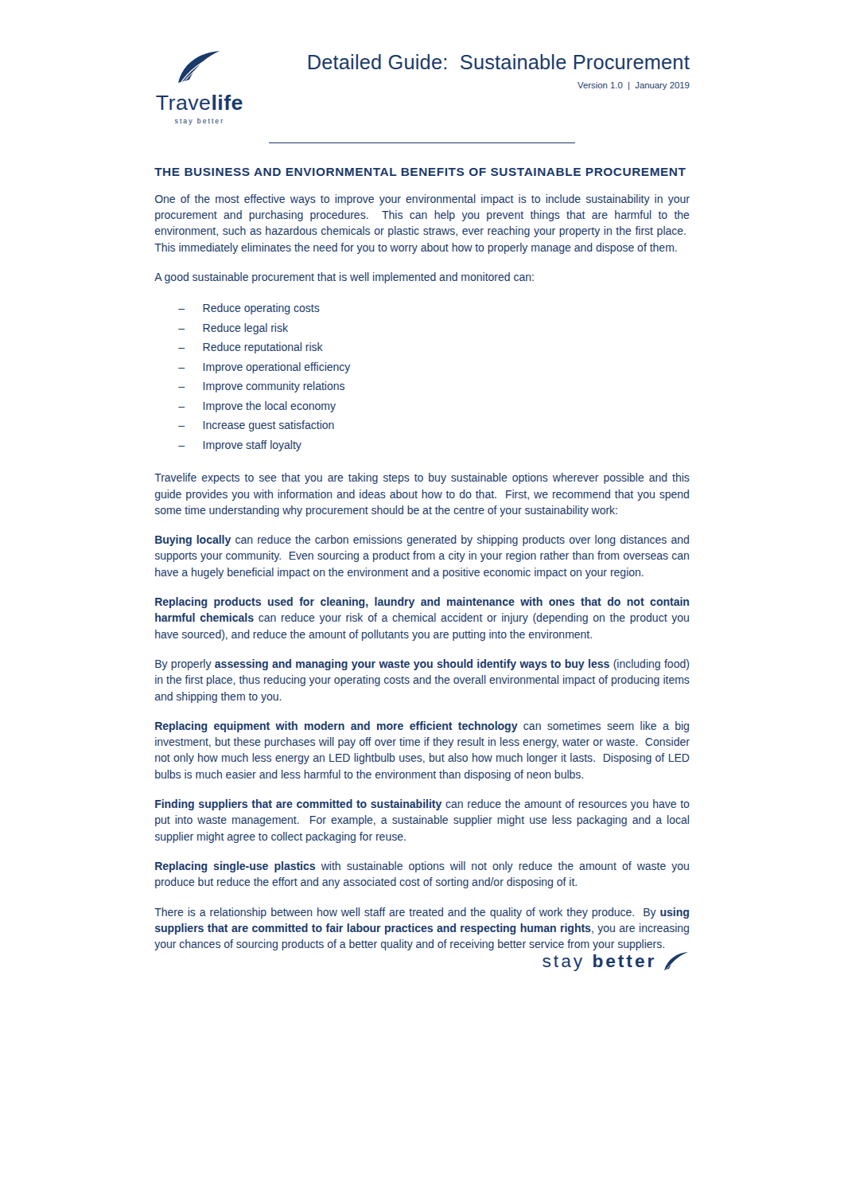Travelife
stay better
Detailed Guide: Sustainable Procurement
Version 1.0 | January 2019
THE BUSINESS AND ENVIORNMENTAL BENEFITS OF SUSTAINABLE PROCUREMENT
One of the most effective ways to improve your environmental impact is to include sustainability in your procurement and purchasing procedures. This can help you prevent things that are harmful to the environment, such as hazardous chemicals or plastic straws, ever reaching your property in the first place. This immediately eliminates the need for you to worry about how to properly manage and dispose of them.
A good sustainable procurement that is well implemented and monitored can:
Reduce operating costs
Reduce legal risk
Reduce reputational risk
Improve operational efficiency
Improve community relations
Improve the local economy
Increase guest satisfaction
Improve staff loyalty
Travelife expects to see that you are taking steps to buy sustainable options wherever possible and this guide provides you with information and ideas about how to do that. First, we recommend that you spend some time understanding why procurement should be at the centre of your sustainability work:
Buying locally can reduce the carbon emissions generated by shipping products over long distances and supports your community. Even sourcing a product from a city in your region rather than from overseas can have a hugely beneficial impact on the environment and a positive economic impact on your region.
Replacing products used for cleaning, laundry and maintenance with ones that do not contain harmful chemicals can reduce your risk of a chemical accident or injury (depending on the product you have sourced), and reduce the amount of pollutants you are putting into the environment.
By properly assessing and managing your waste you should identify ways to buy less (including food) in the first place, thus reducing your operating costs and the overall environmental impact of producing items and shipping them to you.
Replacing equipment with modern and more efficient technology can sometimes seem like a big investment, but these purchases will pay off over time if they result in less energy, water or waste. Consider not only how much less energy an LED lightbulb uses, but also how much longer it lasts. Disposing of LED bulbs is much easier and less harmful to the environment than disposing of neon bulbs.
Finding suppliers that are committed to sustainability can reduce the amount of resources you have to put into waste management. For example, a sustainable supplier might use less packaging and a local supplier might agree to collect packaging for reuse.
Replacing single-use plastics with sustainable options will not only reduce the amount of waste you produce but reduce the effort and any associated cost of sorting and/or disposing of it.
There is a relationship between how well staff are treated and the quality of work they produce. By using suppliers that are committed to fair labour practices and respecting human rights, you are increasing your chances of sourcing products of a better quality and of receiving better service from your suppliers.
stay better